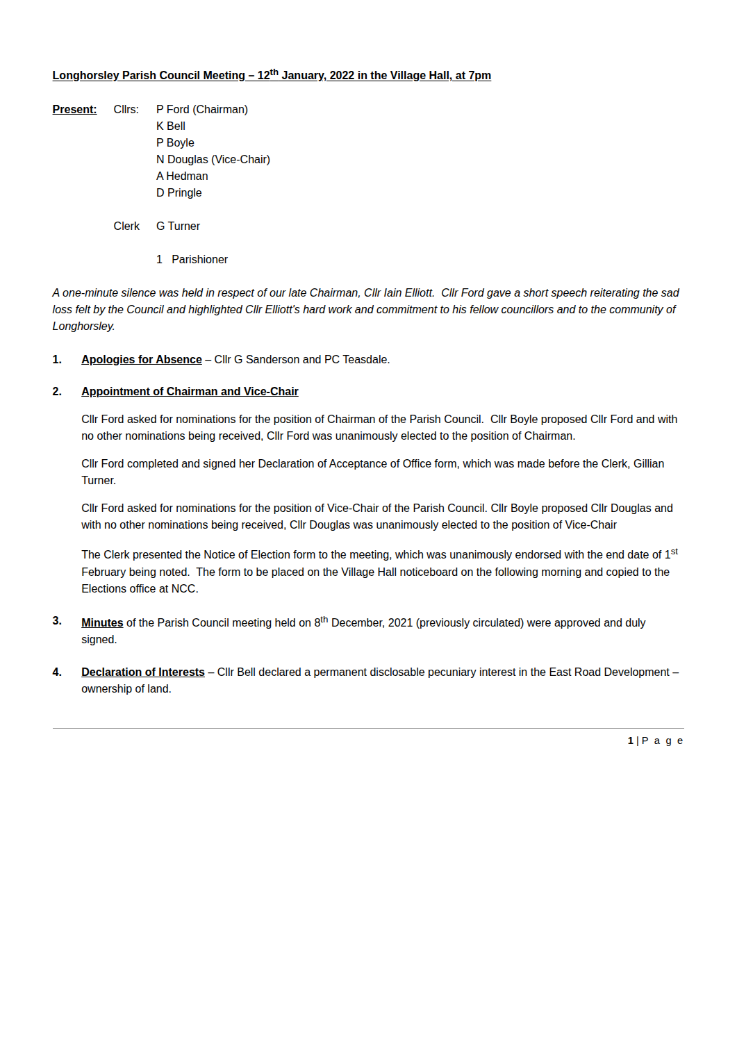Longhorsley Parish Council Meeting – 12th January, 2022 in the Village Hall, at 7pm
| Present: | Cllrs: | P Ford (Chairman) K Bell P Boyle N Douglas (Vice-Chair) A Hedman D Pringle |
| | Clerk | G Turner |
| | | 1 Parishioner |
A one-minute silence was held in respect of our late Chairman, Cllr Iain Elliott. Cllr Ford gave a short speech reiterating the sad loss felt by the Council and highlighted Cllr Elliott's hard work and commitment to his fellow councillors and to the community of Longhorsley.
Apologies for Absence – Cllr G Sanderson and PC Teasdale.
Appointment of Chairman and Vice-Chair
Cllr Ford asked for nominations for the position of Chairman of the Parish Council. Cllr Boyle proposed Cllr Ford and with no other nominations being received, Cllr Ford was unanimously elected to the position of Chairman.
Cllr Ford completed and signed her Declaration of Acceptance of Office form, which was made before the Clerk, Gillian Turner.
Cllr Ford asked for nominations for the position of Vice-Chair of the Parish Council. Cllr Boyle proposed Cllr Douglas and with no other nominations being received, Cllr Douglas was unanimously elected to the position of Vice-Chair
The Clerk presented the Notice of Election form to the meeting, which was unanimously endorsed with the end date of 1st February being noted. The form to be placed on the Village Hall noticeboard on the following morning and copied to the Elections office at NCC.
Minutes of the Parish Council meeting held on 8th December, 2021 (previously circulated) were approved and duly signed.
Declaration of Interests – Cllr Bell declared a permanent disclosable pecuniary interest in the East Road Development – ownership of land.
1 | P a g e